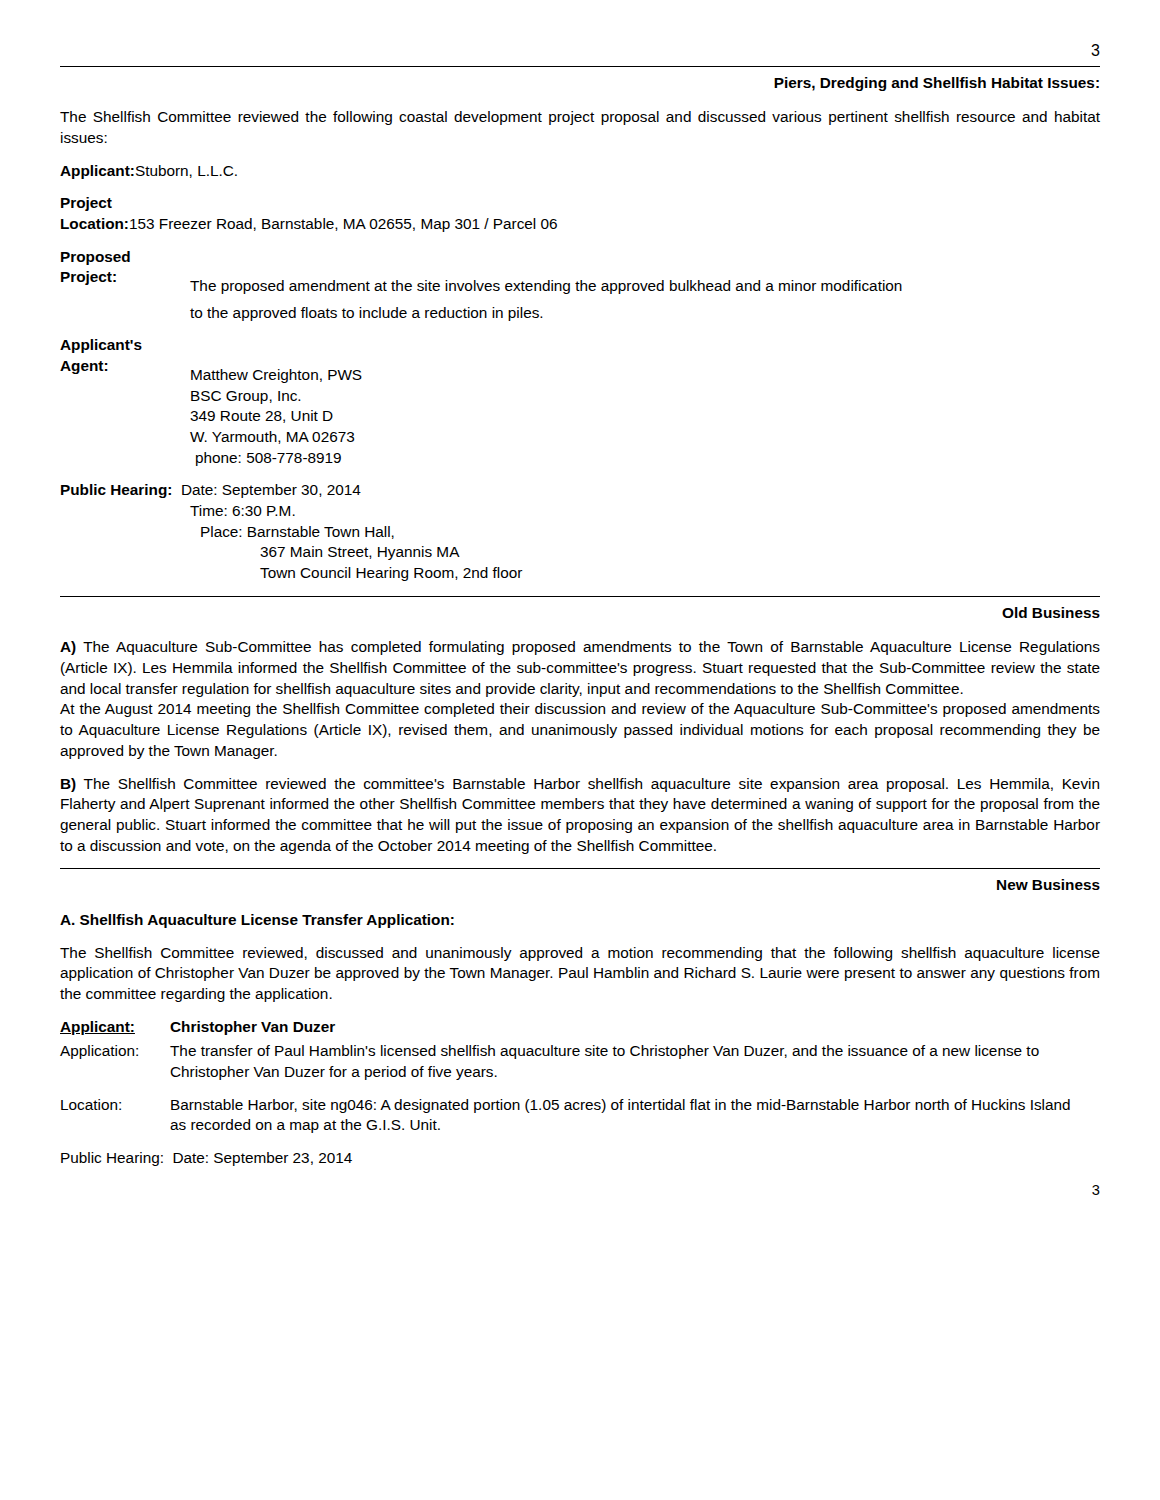3
Piers, Dredging and Shellfish Habitat Issues:
The Shellfish Committee reviewed the following coastal development project proposal and discussed various pertinent shellfish resource and habitat issues:
| Applicant: | Stuborn, L.L.C. |
| Project Location: | 153 Freezer Road, Barnstable, MA 02655, Map 301 / Parcel 06 |
Proposed
Project:
The proposed amendment at the site involves extending the approved bulkhead and a minor modification
to the approved floats to include a reduction in piles.
Applicant's
Agent:
Matthew Creighton, PWS
BSC Group, Inc.
349 Route 28, Unit D
W. Yarmouth, MA 02673
phone: 508-778-8919
Public Hearing: Date: September 30, 2014
Time: 6:30 P.M.
Place: Barnstable Town Hall,
367 Main Street, Hyannis MA
Town Council Hearing Room, 2nd floor
Old Business
A) The Aquaculture Sub-Committee has completed formulating proposed amendments to the Town of Barnstable Aquaculture License Regulations (Article IX). Les Hemmila informed the Shellfish Committee of the sub-committee's progress. Stuart requested that the Sub-Committee review the state and local transfer regulation for shellfish aquaculture sites and provide clarity, input and recommendations to the Shellfish Committee.
At the August 2014 meeting the Shellfish Committee completed their discussion and review of the Aquaculture Sub-Committee's proposed amendments to Aquaculture License Regulations (Article IX), revised them, and unanimously passed individual motions for each proposal recommending they be approved by the Town Manager.
B) The Shellfish Committee reviewed the committee's Barnstable Harbor shellfish aquaculture site expansion area proposal. Les Hemmila, Kevin Flaherty and Alpert Suprenant informed the other Shellfish Committee members that they have determined a waning of support for the proposal from the general public. Stuart informed the committee that he will put the issue of proposing an expansion of the shellfish aquaculture area in Barnstable Harbor to a discussion and vote, on the agenda of the October 2014 meeting of the Shellfish Committee.
New Business
A. Shellfish Aquaculture License Transfer Application:
The Shellfish Committee reviewed, discussed and unanimously approved a motion recommending that the following shellfish aquaculture license application of Christopher Van Duzer be approved by the Town Manager. Paul Hamblin and Richard S. Laurie were present to answer any questions from the committee regarding the application.
Applicant: Christopher Van Duzer
Application: The transfer of Paul Hamblin's licensed shellfish aquaculture site to Christopher Van Duzer, and the issuance of a new license to Christopher Van Duzer for a period of five years.
Location: Barnstable Harbor, site ng046: A designated portion (1.05 acres) of intertidal flat in the mid-Barnstable Harbor north of Huckins Island as recorded on a map at the G.I.S. Unit.
Public Hearing: Date: September 23, 2014
3